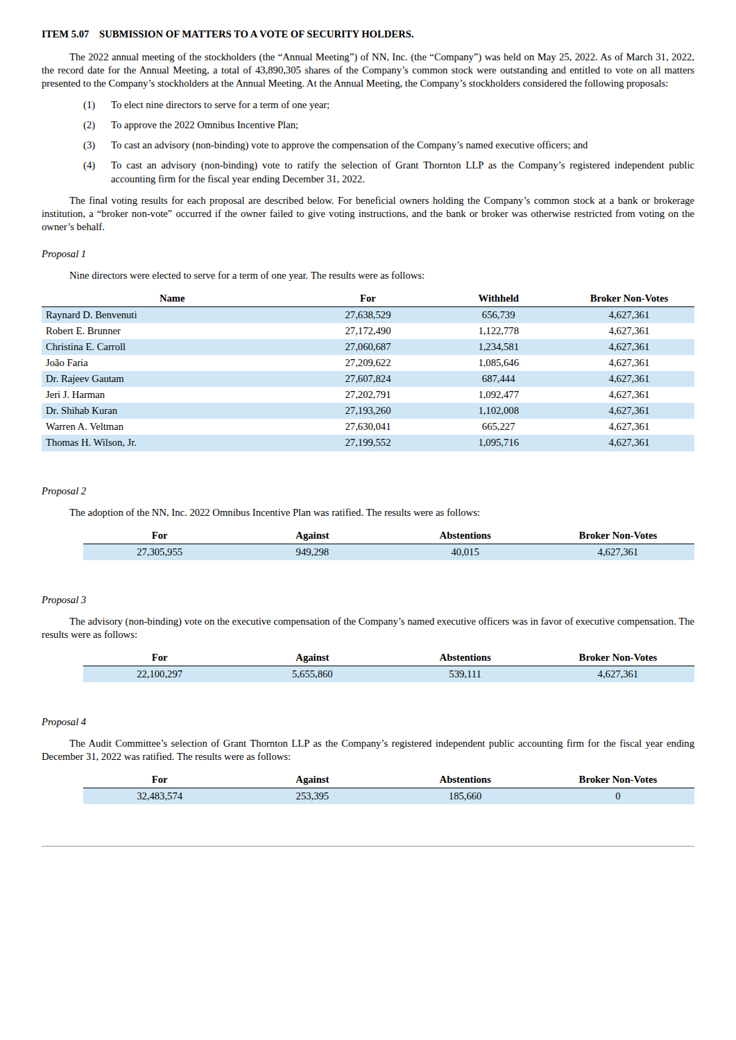ITEM 5.07 SUBMISSION OF MATTERS TO A VOTE OF SECURITY HOLDERS.
The 2022 annual meeting of the stockholders (the “Annual Meeting”) of NN, Inc. (the “Company”) was held on May 25, 2022. As of March 31, 2022, the record date for the Annual Meeting, a total of 43,890,305 shares of the Company’s common stock were outstanding and entitled to vote on all matters presented to the Company’s stockholders at the Annual Meeting. At the Annual Meeting, the Company’s stockholders considered the following proposals:
(1) To elect nine directors to serve for a term of one year;
(2) To approve the 2022 Omnibus Incentive Plan;
(3) To cast an advisory (non-binding) vote to approve the compensation of the Company’s named executive officers; and
(4) To cast an advisory (non-binding) vote to ratify the selection of Grant Thornton LLP as the Company’s registered independent public accounting firm for the fiscal year ending December 31, 2022.
The final voting results for each proposal are described below. For beneficial owners holding the Company’s common stock at a bank or brokerage institution, a “broker non-vote” occurred if the owner failed to give voting instructions, and the bank or broker was otherwise restricted from voting on the owner’s behalf.
Proposal 1
Nine directors were elected to serve for a term of one year. The results were as follows:
| Name | For | Withheld | Broker Non-Votes |
| --- | --- | --- | --- |
| Raynard D. Benvenuti | 27,638,529 | 656,739 | 4,627,361 |
| Robert E. Brunner | 27,172,490 | 1,122,778 | 4,627,361 |
| Christina E. Carroll | 27,060,687 | 1,234,581 | 4,627,361 |
| João Faria | 27,209,622 | 1,085,646 | 4,627,361 |
| Dr. Rajeev Gautam | 27,607,824 | 687,444 | 4,627,361 |
| Jeri J. Harman | 27,202,791 | 1,092,477 | 4,627,361 |
| Dr. Shihab Kuran | 27,193,260 | 1,102,008 | 4,627,361 |
| Warren A. Veltman | 27,630,041 | 665,227 | 4,627,361 |
| Thomas H. Wilson, Jr. | 27,199,552 | 1,095,716 | 4,627,361 |
Proposal 2
The adoption of the NN, Inc. 2022 Omnibus Incentive Plan was ratified. The results were as follows:
| For | Against | Abstentions | Broker Non-Votes |
| --- | --- | --- | --- |
| 27,305,955 | 949,298 | 40,015 | 4,627,361 |
Proposal 3
The advisory (non-binding) vote on the executive compensation of the Company’s named executive officers was in favor of executive compensation. The results were as follows:
| For | Against | Abstentions | Broker Non-Votes |
| --- | --- | --- | --- |
| 22,100,297 | 5,655,860 | 539,111 | 4,627,361 |
Proposal 4
The Audit Committee’s selection of Grant Thornton LLP as the Company’s registered independent public accounting firm for the fiscal year ending December 31, 2022 was ratified. The results were as follows:
| For | Against | Abstentions | Broker Non-Votes |
| --- | --- | --- | --- |
| 32,483,574 | 253,395 | 185,660 | 0 |